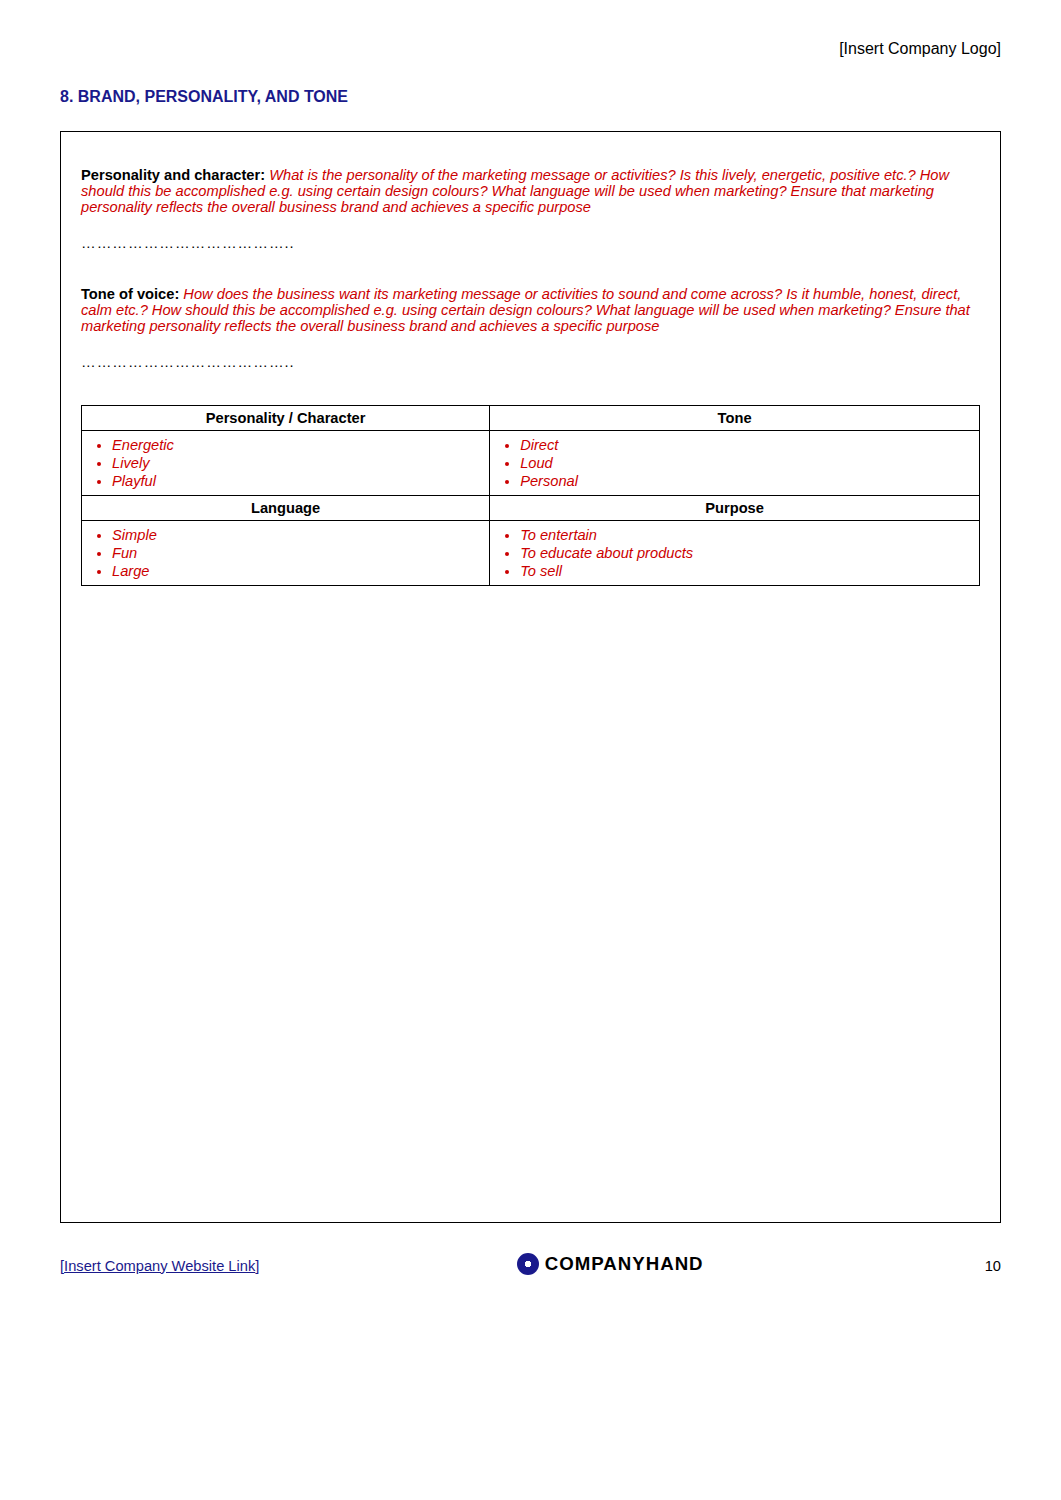[Insert Company Logo]
8. BRAND, PERSONALITY, AND TONE
Personality and character: What is the personality of the marketing message or activities? Is this lively, energetic, positive etc.? How should this be accomplished e.g. using certain design colours? What language will be used when marketing? Ensure that marketing personality reflects the overall business brand and achieves a specific purpose
…………………………………..
Tone of voice: How does the business want its marketing message or activities to sound and come across? Is it humble, honest, direct, calm etc.? How should this be accomplished e.g. using certain design colours? What language will be used when marketing? Ensure that marketing personality reflects the overall business brand and achieves a specific purpose
…………………………………..
| Personality / Character | Tone |
| --- | --- |
| Energetic Lively Playful | Direct Loud Personal |
| Language | Purpose |
| Simple Fun Large | To entertain To educate about products To sell |
[Insert Company Website Link]
COMPANYHAND
10